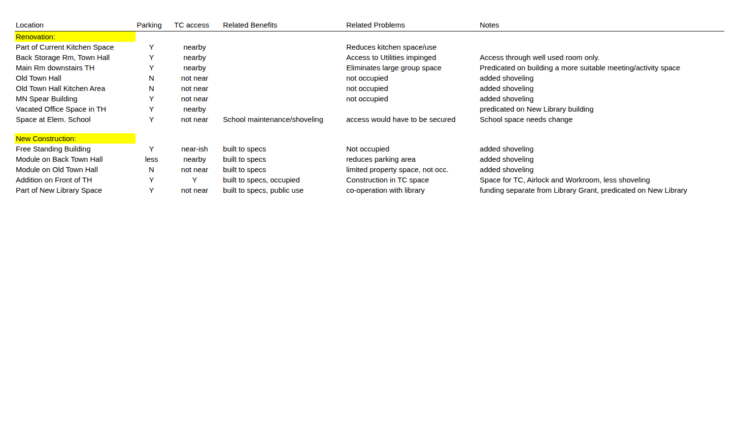| Location | Parking | TC access | Related Benefits | Related Problems | Notes |
| --- | --- | --- | --- | --- | --- |
| Renovation: | | | | | |
| Part of Current Kitchen Space | Y | nearby | | Reduces kitchen space/use | |
| Back Storage Rm, Town Hall | Y | nearby | | Access to Utilities impinged | Access through well used room only. |
| Main Rm downstairs TH | Y | nearby | | Eliminates large group space | Predicated on building a more suitable meeting/activity space |
| Old Town Hall | N | not near | | not occupied | added shoveling |
| Old Town Hall Kitchen Area | N | not near | | not occupied | added shoveling |
| MN Spear Building | Y | not near | | not occupied | added shoveling |
| Vacated Office Space in TH | Y | nearby | | | predicated on New Library building |
| Space at Elem. School | Y | not near | School maintenance/shoveling | access would have to be secured | School space needs change |
| New Construction: | | | | | |
| Free Standing Building | Y | near-ish | built to specs | Not occupied | added shoveling |
| Module on Back Town Hall | less | nearby | built to specs | reduces parking area | added shoveling |
| Module on Old Town Hall | N | not near | built to specs | limited property space, not occ. | added shoveling |
| Addition on Front of TH | Y | Y | built to specs, occupied | Construction in TC space | Space for TC, Airlock and Workroom, less shoveling |
| Part of New Library Space | Y | not near | built to specs, public use | co-operation with library | funding separate from Library Grant, predicated on New Library |